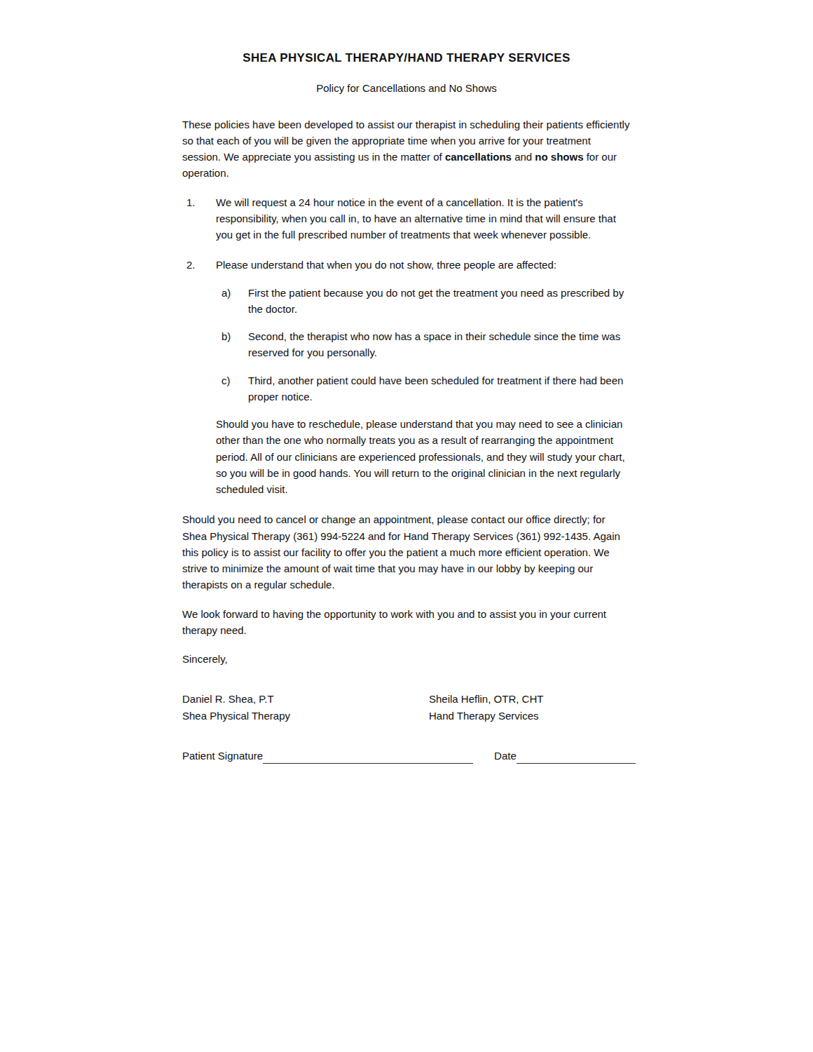SHEA PHYSICAL THERAPY/HAND THERAPY SERVICES
Policy for Cancellations and No Shows
These policies have been developed to assist our therapist in scheduling their patients efficiently so that each of you will be given the appropriate time when you arrive for your treatment session. We appreciate you assisting us in the matter of cancellations and no shows for our operation.
1. We will request a 24 hour notice in the event of a cancellation. It is the patient's responsibility, when you call in, to have an alternative time in mind that will ensure that you get in the full prescribed number of treatments that week whenever possible.
2. Please understand that when you do not show, three people are affected:
a) First the patient because you do not get the treatment you need as prescribed by the doctor.
b) Second, the therapist who now has a space in their schedule since the time was reserved for you personally.
c) Third, another patient could have been scheduled for treatment if there had been proper notice.
Should you have to reschedule, please understand that you may need to see a clinician other than the one who normally treats you as a result of rearranging the appointment period. All of our clinicians are experienced professionals, and they will study your chart, so you will be in good hands. You will return to the original clinician in the next regularly scheduled visit.
Should you need to cancel or change an appointment, please contact our office directly; for Shea Physical Therapy (361) 994-5224 and for Hand Therapy Services (361) 992-1435. Again this policy is to assist our facility to offer you the patient a much more efficient operation. We strive to minimize the amount of wait time that you may have in our lobby by keeping our therapists on a regular schedule.
We look forward to having the opportunity to work with you and to assist you in your current therapy need.
Sincerely,
| Daniel R. Shea, P.T Shea Physical Therapy | Sheila Heflin, OTR, CHT Hand Therapy Services |
Patient Signature Date